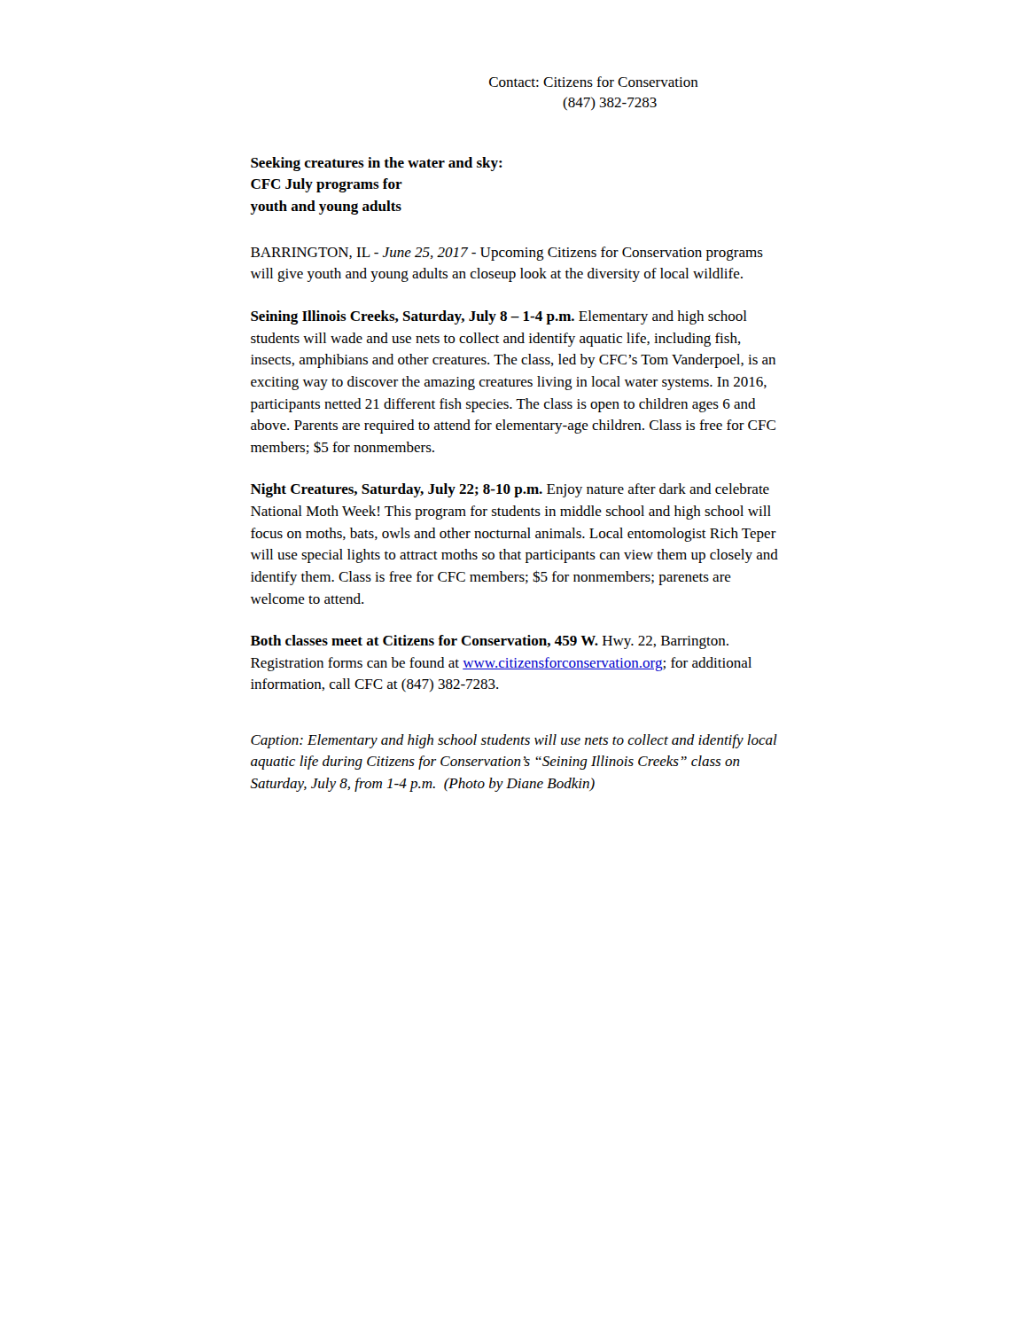Contact: Citizens for Conservation (847) 382-7283
Seeking creatures in the water and sky:
CFC July programs for
youth and young adults
BARRINGTON, IL - June 25, 2017 - Upcoming Citizens for Conservation programs will give youth and young adults an closeup look at the diversity of local wildlife.
Seining Illinois Creeks, Saturday, July 8 – 1-4 p.m. Elementary and high school students will wade and use nets to collect and identify aquatic life, including fish, insects, amphibians and other creatures. The class, led by CFC’s Tom Vanderpoel, is an exciting way to discover the amazing creatures living in local water systems. In 2016, participants netted 21 different fish species. The class is open to children ages 6 and above. Parents are required to attend for elementary-age children. Class is free for CFC members; $5 for nonmembers.
Night Creatures, Saturday, July 22; 8-10 p.m. Enjoy nature after dark and celebrate National Moth Week! This program for students in middle school and high school will focus on moths, bats, owls and other nocturnal animals. Local entomologist Rich Teper will use special lights to attract moths so that participants can view them up closely and identify them. Class is free for CFC members; $5 for nonmembers; parenets are welcome to attend.
Both classes meet at Citizens for Conservation, 459 W. Hwy. 22, Barrington. Registration forms can be found at www.citizensforconservation.org; for additional information, call CFC at (847) 382-7283.
Caption: Elementary and high school students will use nets to collect and identify local aquatic life during Citizens for Conservation’s “Seining Illinois Creeks” class on Saturday, July 8, from 1-4 p.m. (Photo by Diane Bodkin)